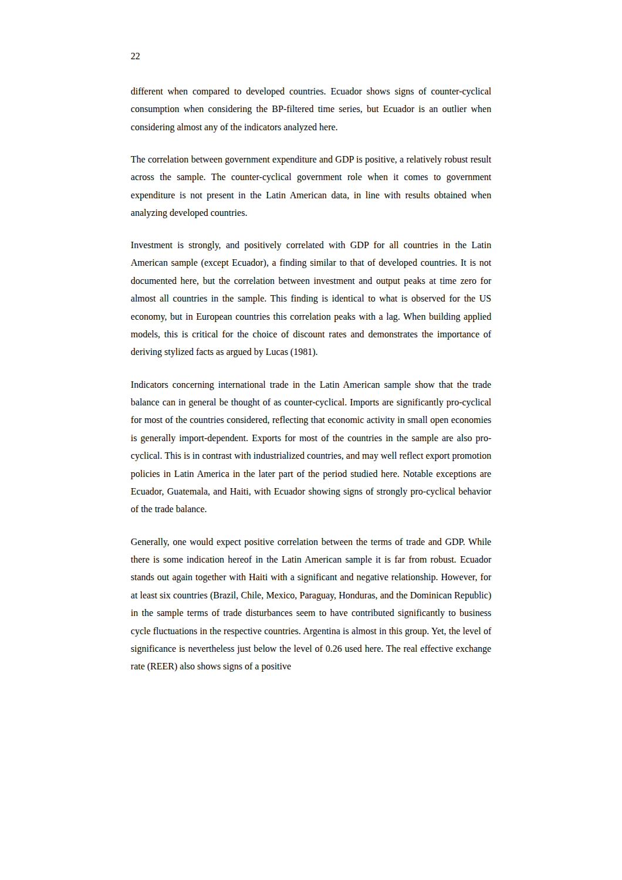22
different when compared to developed countries. Ecuador shows signs of counter-cyclical consumption when considering the BP-filtered time series, but Ecuador is an outlier when considering almost any of the indicators analyzed here.
The correlation between government expenditure and GDP is positive, a relatively robust result across the sample. The counter-cyclical government role when it comes to government expenditure is not present in the Latin American data, in line with results obtained when analyzing developed countries.
Investment is strongly, and positively correlated with GDP for all countries in the Latin American sample (except Ecuador), a finding similar to that of developed countries. It is not documented here, but the correlation between investment and output peaks at time zero for almost all countries in the sample. This finding is identical to what is observed for the US economy, but in European countries this correlation peaks with a lag. When building applied models, this is critical for the choice of discount rates and demonstrates the importance of deriving stylized facts as argued by Lucas (1981).
Indicators concerning international trade in the Latin American sample show that the trade balance can in general be thought of as counter-cyclical. Imports are significantly pro-cyclical for most of the countries considered, reflecting that economic activity in small open economies is generally import-dependent. Exports for most of the countries in the sample are also pro-cyclical. This is in contrast with industrialized countries, and may well reflect export promotion policies in Latin America in the later part of the period studied here. Notable exceptions are Ecuador, Guatemala, and Haiti, with Ecuador showing signs of strongly pro-cyclical behavior of the trade balance.
Generally, one would expect positive correlation between the terms of trade and GDP. While there is some indication hereof in the Latin American sample it is far from robust. Ecuador stands out again together with Haiti with a significant and negative relationship. However, for at least six countries (Brazil, Chile, Mexico, Paraguay, Honduras, and the Dominican Republic) in the sample terms of trade disturbances seem to have contributed significantly to business cycle fluctuations in the respective countries. Argentina is almost in this group. Yet, the level of significance is nevertheless just below the level of 0.26 used here. The real effective exchange rate (REER) also shows signs of a positive